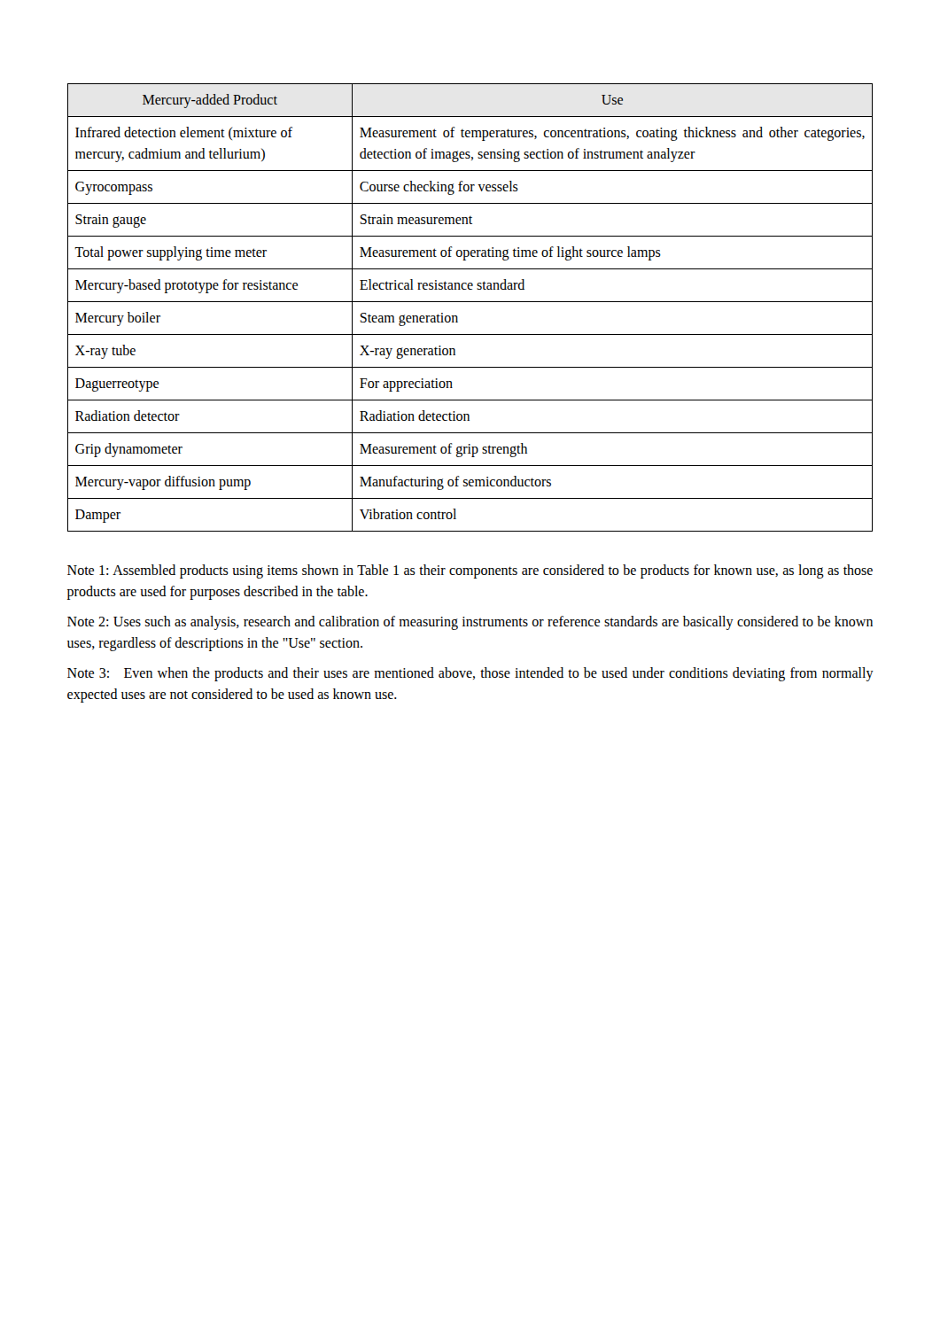| Mercury-added Product | Use |
| --- | --- |
| Infrared detection element (mixture of mercury, cadmium and tellurium) | Measurement of temperatures, concentrations, coating thickness and other categories, detection of images, sensing section of instrument analyzer |
| Gyrocompass | Course checking for vessels |
| Strain gauge | Strain measurement |
| Total power supplying time meter | Measurement of operating time of light source lamps |
| Mercury-based prototype for resistance | Electrical resistance standard |
| Mercury boiler | Steam generation |
| X-ray tube | X-ray generation |
| Daguerreotype | For appreciation |
| Radiation detector | Radiation detection |
| Grip dynamometer | Measurement of grip strength |
| Mercury-vapor diffusion pump | Manufacturing of semiconductors |
| Damper | Vibration control |
Note 1: Assembled products using items shown in Table 1 as their components are considered to be products for known use, as long as those products are used for purposes described in the table.
Note 2: Uses such as analysis, research and calibration of measuring instruments or reference standards are basically considered to be known uses, regardless of descriptions in the "Use" section.
Note 3: Even when the products and their uses are mentioned above, those intended to be used under conditions deviating from normally expected uses are not considered to be used as known use.